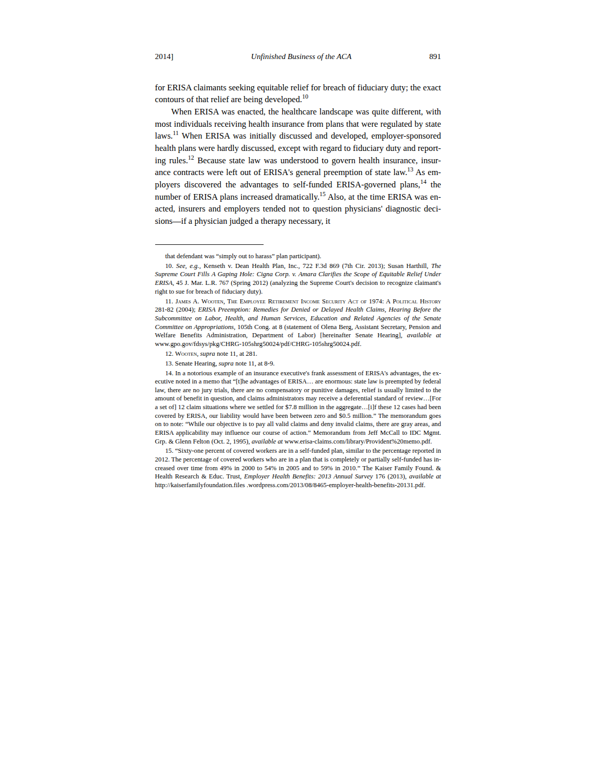2014] Unfinished Business of the ACA 891
for ERISA claimants seeking equitable relief for breach of fiduciary duty; the exact contours of that relief are being developed.10
When ERISA was enacted, the healthcare landscape was quite different, with most individuals receiving health insurance from plans that were regulated by state laws.11 When ERISA was initially discussed and developed, employer-sponsored health plans were hardly discussed, except with regard to fiduciary duty and reporting rules.12 Because state law was understood to govern health insurance, insurance contracts were left out of ERISA's general preemption of state law.13 As employers discovered the advantages to self-funded ERISA-governed plans,14 the number of ERISA plans increased dramatically.15 Also, at the time ERISA was enacted, insurers and employers tended not to question physicians' diagnostic decisions—if a physician judged a therapy necessary, it
that defendant was “simply out to harass” plan participant).
10. See, e.g., Kenseth v. Dean Health Plan, Inc., 722 F.3d 869 (7th Cir. 2013); Susan Harthill, The Supreme Court Fills A Gaping Hole: Cigna Corp. v. Amara Clarifies the Scope of Equitable Relief Under ERISA, 45 J. Mar. L.R. 767 (Spring 2012) (analyzing the Supreme Court's decision to recognize claimant's right to sue for breach of fiduciary duty).
11. James A. Wooten, The Employee Retirement Income Security Act of 1974: A Political History 281-82 (2004); ERISA Preemption: Remedies for Denied or Delayed Health Claims, Hearing Before the Subcommittee on Labor, Health, and Human Services, Education and Related Agencies of the Senate Committee on Appropriations, 105th Cong. at 8 (statement of Olena Berg, Assistant Secretary, Pension and Welfare Benefits Administration, Department of Labor) [hereinafter Senate Hearing], available at www.gpo.gov/fdsys/pkg/CHRG-105shrg50024/pdf/CHRG-105shrg50024.pdf.
12. Wooten, supra note 11, at 281.
13. Senate Hearing, supra note 11, at 8-9.
14. In a notorious example of an insurance executive's frank assessment of ERISA's advantages, the executive noted in a memo that “[t]he advantages of ERISA… are enormous: state law is preempted by federal law, there are no jury trials, there are no compensatory or punitive damages, relief is usually limited to the amount of benefit in question, and claims administrators may receive a deferential standard of review…[For a set of] 12 claim situations where we settled for $7.8 million in the aggregate…[i]f these 12 cases had been covered by ERISA, our liability would have been between zero and $0.5 million.” The memorandum goes on to note: “While our objective is to pay all valid claims and deny invalid claims, there are gray areas, and ERISA applicability may influence our course of action.” Memorandum from Jeff McCall to IDC Mgmt. Grp. & Glenn Felton (Oct. 2, 1995), available at www.erisa-claims.com/library/Provident%20memo.pdf.
15. “Sixty-one percent of covered workers are in a self-funded plan, similar to the percentage reported in 2012. The percentage of covered workers who are in a plan that is completely or partially self-funded has increased over time from 49% in 2000 to 54% in 2005 and to 59% in 2010.” The Kaiser Family Found. & Health Research & Educ. Trust, Employer Health Benefits: 2013 Annual Survey 176 (2013), available at http://kaiserfamilyfoundation.files .wordpress.com/2013/08/8465-employer-health-benefits-20131.pdf.